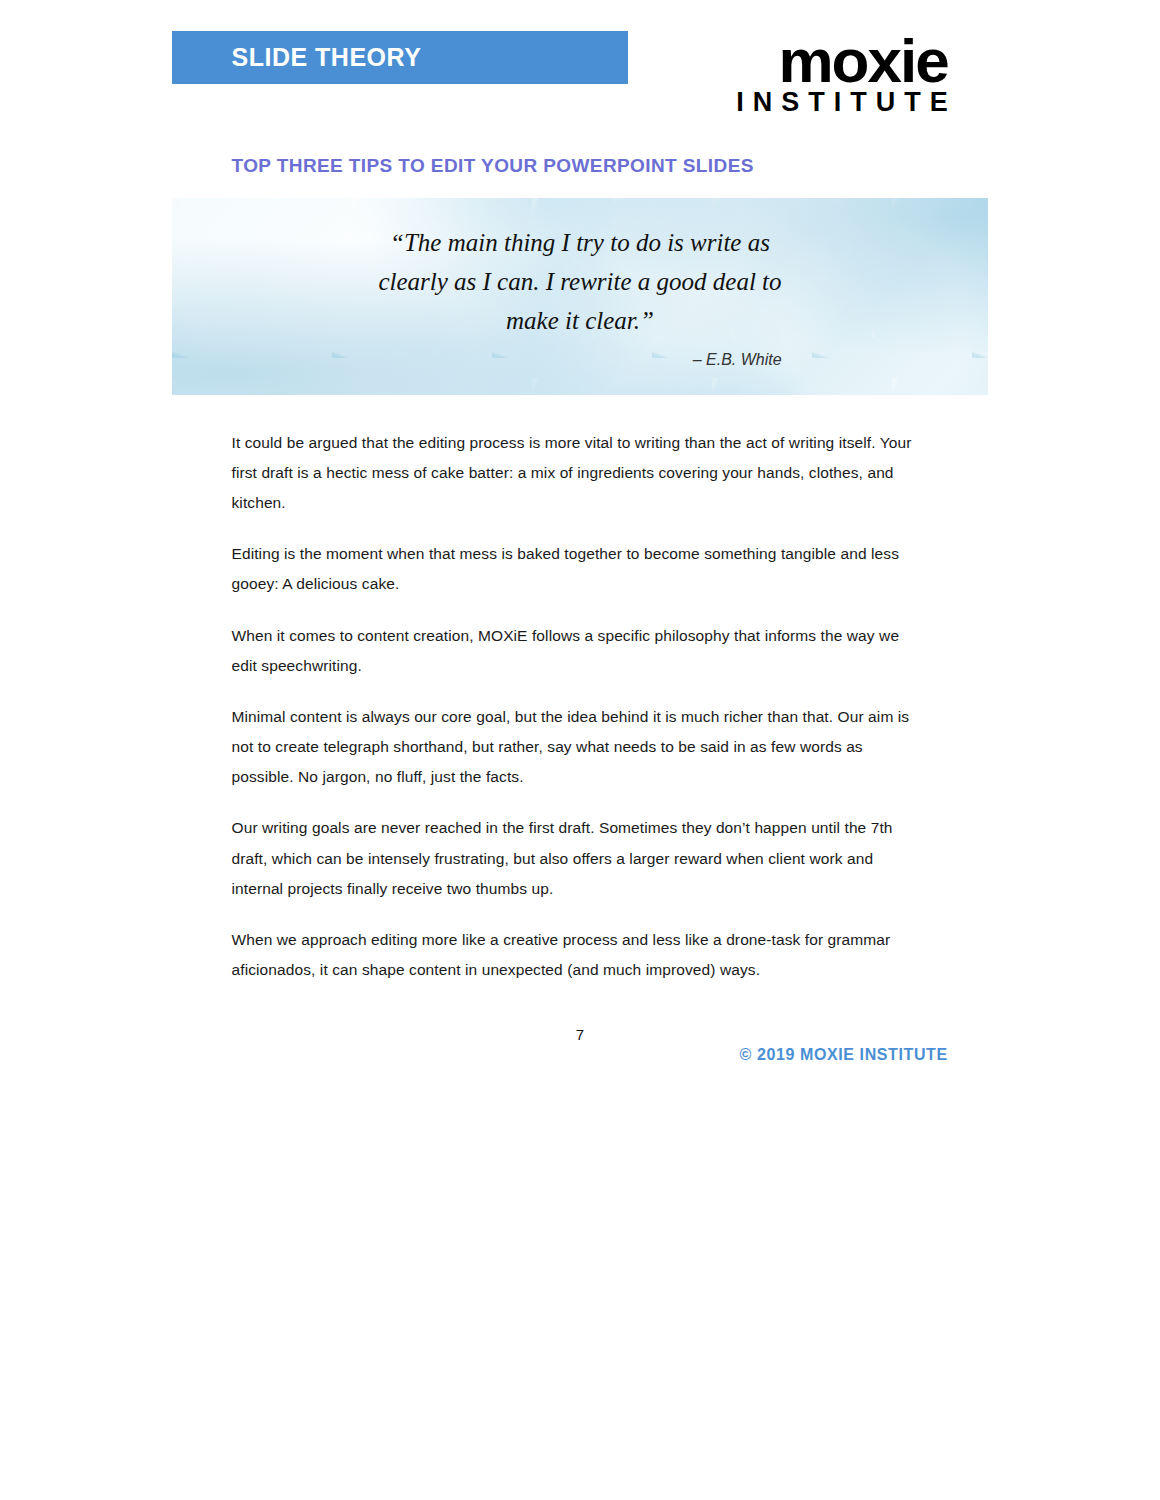SLIDE THEORY
moxie INSTITUTE
Top Three Tips to Edit Your PowerPoint Slides
“The main thing I try to do is write as clearly as I can. I rewrite a good deal to make it clear.”
– E.B. White
It could be argued that the editing process is more vital to writing than the act of writing itself. Your first draft is a hectic mess of cake batter: a mix of ingredients covering your hands, clothes, and kitchen.
Editing is the moment when that mess is baked together to become something tangible and less gooey: A delicious cake.
When it comes to content creation, MOXiE follows a specific philosophy that informs the way we edit speechwriting.
Minimal content is always our core goal, but the idea behind it is much richer than that. Our aim is not to create telegraph shorthand, but rather, say what needs to be said in as few words as possible. No jargon, no fluff, just the facts.
Our writing goals are never reached in the first draft. Sometimes they don’t happen until the 7th draft, which can be intensely frustrating, but also offers a larger reward when client work and internal projects finally receive two thumbs up.
When we approach editing more like a creative process and less like a drone-task for grammar aficionados, it can shape content in unexpected (and much improved) ways.
7
© 2019 MOXIE INSTITUTE